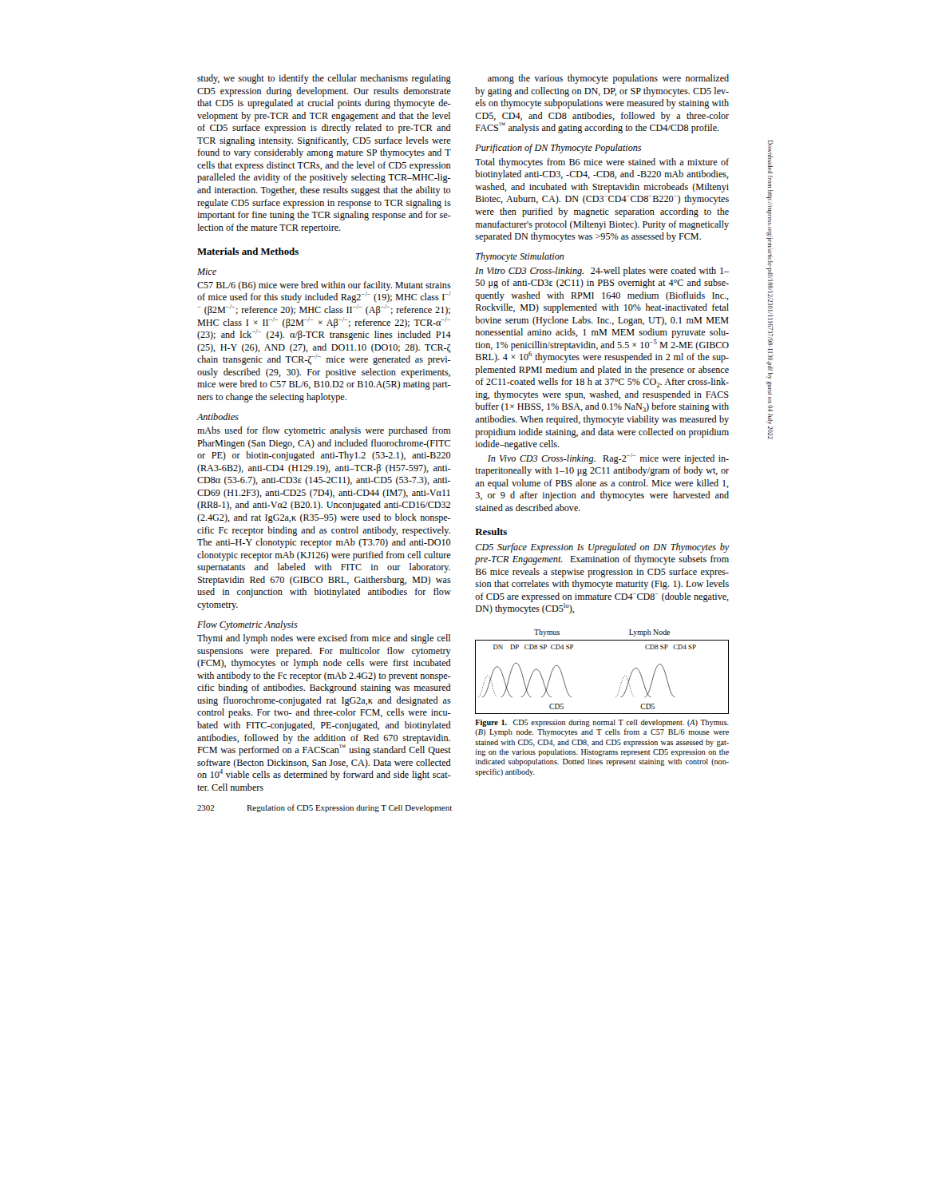Downloaded from http://rupress.org/jem/article-pdf/188/12/2301/1116737/98-1130.pdf by guest on 04 July 2022
study, we sought to identify the cellular mechanisms regulating CD5 expression during development. Our results demonstrate that CD5 is upregulated at crucial points during thymocyte development by pre-TCR and TCR engagement and that the level of CD5 surface expression is directly related to pre-TCR and TCR signaling intensity. Significantly, CD5 surface levels were found to vary considerably among mature SP thymocytes and T cells that express distinct TCRs, and the level of CD5 expression paralleled the avidity of the positively selecting TCR–MHC-ligand interaction. Together, these results suggest that the ability to regulate CD5 surface expression in response to TCR signaling is important for fine tuning the TCR signaling response and for selection of the mature TCR repertoire.
Materials and Methods
Mice
C57 BL/6 (B6) mice were bred within our facility. Mutant strains of mice used for this study included Rag2−/− (19); MHC class I−/− (β2M−/−; reference 20); MHC class II−/− (Aβ−/−; reference 21); MHC class I × II−/− (β2M−/− × Aβ−/−; reference 22); TCR-α−/− (23); and lck−/− (24). α/β-TCR transgenic lines included P14 (25), H-Y (26), AND (27), and DO11.10 (DO10; 28). TCR-ζ chain transgenic and TCR-ζ−/− mice were generated as previously described (29, 30). For positive selection experiments, mice were bred to C57 BL/6, B10.D2 or B10.A(5R) mating partners to change the selecting haplotype.
Antibodies
mAbs used for flow cytometric analysis were purchased from PharMingen (San Diego, CA) and included fluorochrome-(FITC or PE) or biotin-conjugated anti-Thy1.2 (53-2.1), anti-B220 (RA3-6B2), anti-CD4 (H129.19), anti–TCR-β (H57-597), anti-CD8α (53-6.7), anti-CD3ε (145-2C11), anti-CD5 (53-7.3), anti-CD69 (H1.2F3), anti-CD25 (7D4), anti-CD44 (IM7), anti-Vα11 (RR8-1), and anti-Vα2 (B20.1). Unconjugated anti-CD16/CD32 (2.4G2), and rat IgG2a,κ (R35–95) were used to block nonspecific Fc receptor binding and as control antibody, respectively. The anti–H-Y clonotypic receptor mAb (T3.70) and anti-DO10 clonotypic receptor mAb (KJ126) were purified from cell culture supernatants and labeled with FITC in our laboratory. Streptavidin Red 670 (GIBCO BRL, Gaithersburg, MD) was used in conjunction with biotinylated antibodies for flow cytometry.
Flow Cytometric Analysis
Thymi and lymph nodes were excised from mice and single cell suspensions were prepared. For multicolor flow cytometry (FCM), thymocytes or lymph node cells were first incubated with antibody to the Fc receptor (mAb 2.4G2) to prevent nonspecific binding of antibodies. Background staining was measured using fluorochrome-conjugated rat IgG2a,κ and designated as control peaks. For two- and three-color FCM, cells were incubated with FITC-conjugated, PE-conjugated, and biotinylated antibodies, followed by the addition of Red 670 streptavidin. FCM was performed on a FACScan™ using standard Cell Quest software (Becton Dickinson, San Jose, CA). Data were collected on 104 viable cells as determined by forward and side light scatter. Cell numbers
among the various thymocyte populations were normalized by gating and collecting on DN, DP, or SP thymocytes. CD5 levels on thymocyte subpopulations were measured by staining with CD5, CD4, and CD8 antibodies, followed by a three-color FACS™ analysis and gating according to the CD4/CD8 profile.
Purification of DN Thymocyte Populations
Total thymocytes from B6 mice were stained with a mixture of biotinylated anti-CD3, -CD4, -CD8, and -B220 mAb antibodies, washed, and incubated with Streptavidin microbeads (Miltenyi Biotec, Auburn, CA). DN (CD3−CD4−CD8−B220−) thymocytes were then purified by magnetic separation according to the manufacturer's protocol (Miltenyi Biotec). Purity of magnetically separated DN thymocytes was >95% as assessed by FCM.
Thymocyte Stimulation
In Vitro CD3 Cross-linking. 24-well plates were coated with 1–50 μg of anti-CD3ε (2C11) in PBS overnight at 4°C and subsequently washed with RPMI 1640 medium (Biofluids Inc., Rockville, MD) supplemented with 10% heat-inactivated fetal bovine serum (Hyclone Labs. Inc., Logan, UT), 0.1 mM MEM nonessential amino acids, 1 mM MEM sodium pyruvate solution, 1% penicillin/streptavidin, and 5.5 × 10−5 M 2-ME (GIBCO BRL). 4 × 106 thymocytes were resuspended in 2 ml of the supplemented RPMI medium and plated in the presence or absence of 2C11-coated wells for 18 h at 37°C 5% CO2. After cross-linking, thymocytes were spun, washed, and resuspended in FACS buffer (1× HBSS, 1% BSA, and 0.1% NaN3) before staining with antibodies. When required, thymocyte viability was measured by propidium iodide staining, and data were collected on propidium iodide–negative cells.
In Vivo CD3 Cross-linking. Rag-2−/− mice were injected intraperitoneally with 1–10 μg 2C11 antibody/gram of body wt, or an equal volume of PBS alone as a control. Mice were killed 1, 3, or 9 d after injection and thymocytes were harvested and stained as described above.
Results
CD5 Surface Expression Is Upregulated on DN Thymocytes by pre-TCR Engagement. Examination of thymocyte subsets from B6 mice reveals a stepwise progression in CD5 surface expression that correlates with thymocyte maturity (Fig. 1). Low levels of CD5 are expressed on immature CD4−CD8− (double negative, DN) thymocytes (CD5lo),
Thymus Lymph Node
DN DP CD8 SP CD4 SP CD8 SP CD4 SP
CD5 CD5
Figure 1. CD5 expression during normal T cell development. (A) Thymus. (B) Lymph node. Thymocytes and T cells from a C57 BL/6 mouse were stained with CD5, CD4, and CD8, and CD5 expression was assessed by gating on the various populations. Histograms represent CD5 expression on the indicated subpopulations. Dotted lines represent staining with control (nonspecific) antibody.
2302 Regulation of CD5 Expression during T Cell Development